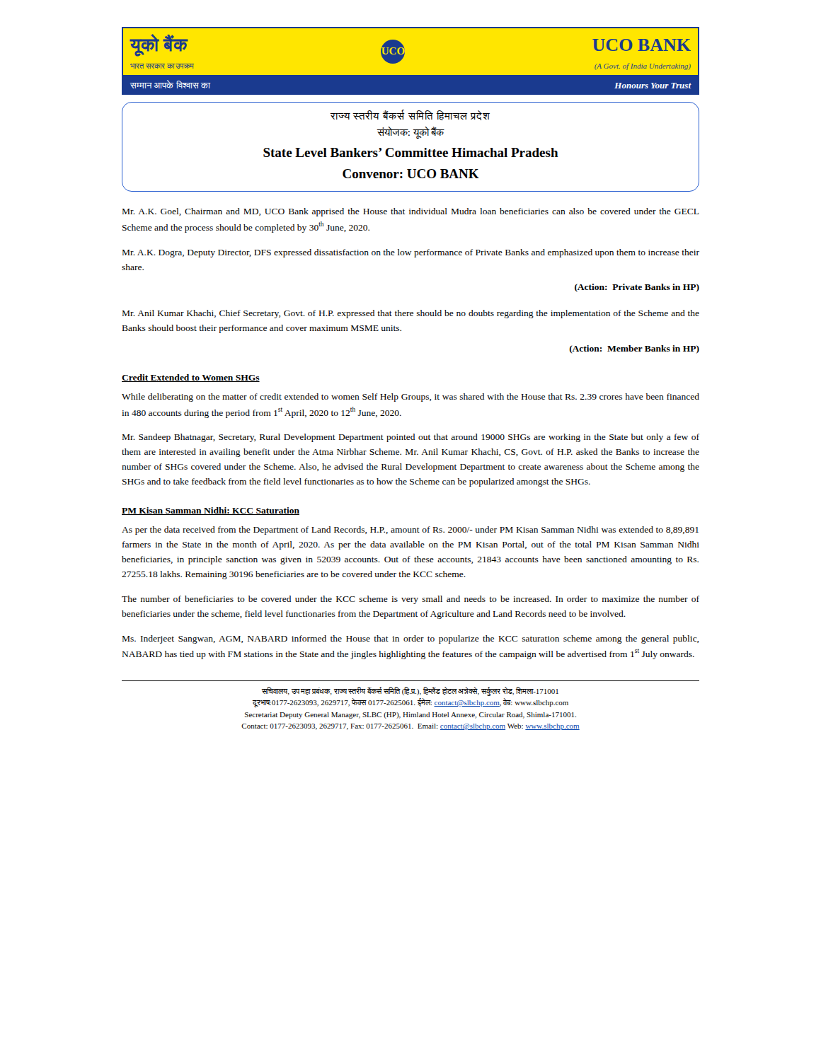यूको बैंक भारत सरकार का उपक्रम
UCO
UCO BANK (A Govt. of India Undertaking)
सम्मान आपके विश्वास का Honours Your Trust
राज्य स्तरीय बैंकर्स समिति हिमाचल प्रदेश
संयोजक: यूको बैंक
State Level Bankers’ Committee Himachal Pradesh
Convenor: UCO BANK
Mr. A.K. Goel, Chairman and MD, UCO Bank apprised the House that individual Mudra loan beneficiaries can also be covered under the GECL Scheme and the process should be completed by 30th June, 2020.
Mr. A.K. Dogra, Deputy Director, DFS expressed dissatisfaction on the low performance of Private Banks and emphasized upon them to increase their share.
(Action: Private Banks in HP)
Mr. Anil Kumar Khachi, Chief Secretary, Govt. of H.P. expressed that there should be no doubts regarding the implementation of the Scheme and the Banks should boost their performance and cover maximum MSME units.
(Action: Member Banks in HP)
Credit Extended to Women SHGs
While deliberating on the matter of credit extended to women Self Help Groups, it was shared with the House that Rs. 2.39 crores have been financed in 480 accounts during the period from 1st April, 2020 to 12th June, 2020.
Mr. Sandeep Bhatnagar, Secretary, Rural Development Department pointed out that around 19000 SHGs are working in the State but only a few of them are interested in availing benefit under the Atma Nirbhar Scheme. Mr. Anil Kumar Khachi, CS, Govt. of H.P. asked the Banks to increase the number of SHGs covered under the Scheme. Also, he advised the Rural Development Department to create awareness about the Scheme among the SHGs and to take feedback from the field level functionaries as to how the Scheme can be popularized amongst the SHGs.
PM Kisan Samman Nidhi: KCC Saturation
As per the data received from the Department of Land Records, H.P., amount of Rs. 2000/- under PM Kisan Samman Nidhi was extended to 8,89,891 farmers in the State in the month of April, 2020. As per the data available on the PM Kisan Portal, out of the total PM Kisan Samman Nidhi beneficiaries, in principle sanction was given in 52039 accounts. Out of these accounts, 21843 accounts have been sanctioned amounting to Rs. 27255.18 lakhs. Remaining 30196 beneficiaries are to be covered under the KCC scheme.
The number of beneficiaries to be covered under the KCC scheme is very small and needs to be increased. In order to maximize the number of beneficiaries under the scheme, field level functionaries from the Department of Agriculture and Land Records need to be involved.
Ms. Inderjeet Sangwan, AGM, NABARD informed the House that in order to popularize the KCC saturation scheme among the general public, NABARD has tied up with FM stations in the State and the jingles highlighting the features of the campaign will be advertised from 1st July onwards.
सचिवालय, उप महा प्रबंधक, राज्य स्तरीय बैंकर्स समिति (हि.प्र.), हिम्लैंड होटल अन्नेक्से, सर्कुलर रोड, शिमला-171001
दूरभाष:0177-2623093, 2629717, फेक्स 0177-2625061. ईमेल: contact@slbchp.com, वेब: www.slbchp.com
Secretariat Deputy General Manager, SLBC (HP), Himland Hotel Annexe, Circular Road, Shimla-171001.
Contact: 0177-2623093, 2629717, Fax: 0177-2625061. Email: contact@slbchp.com Web: www.slbchp.com